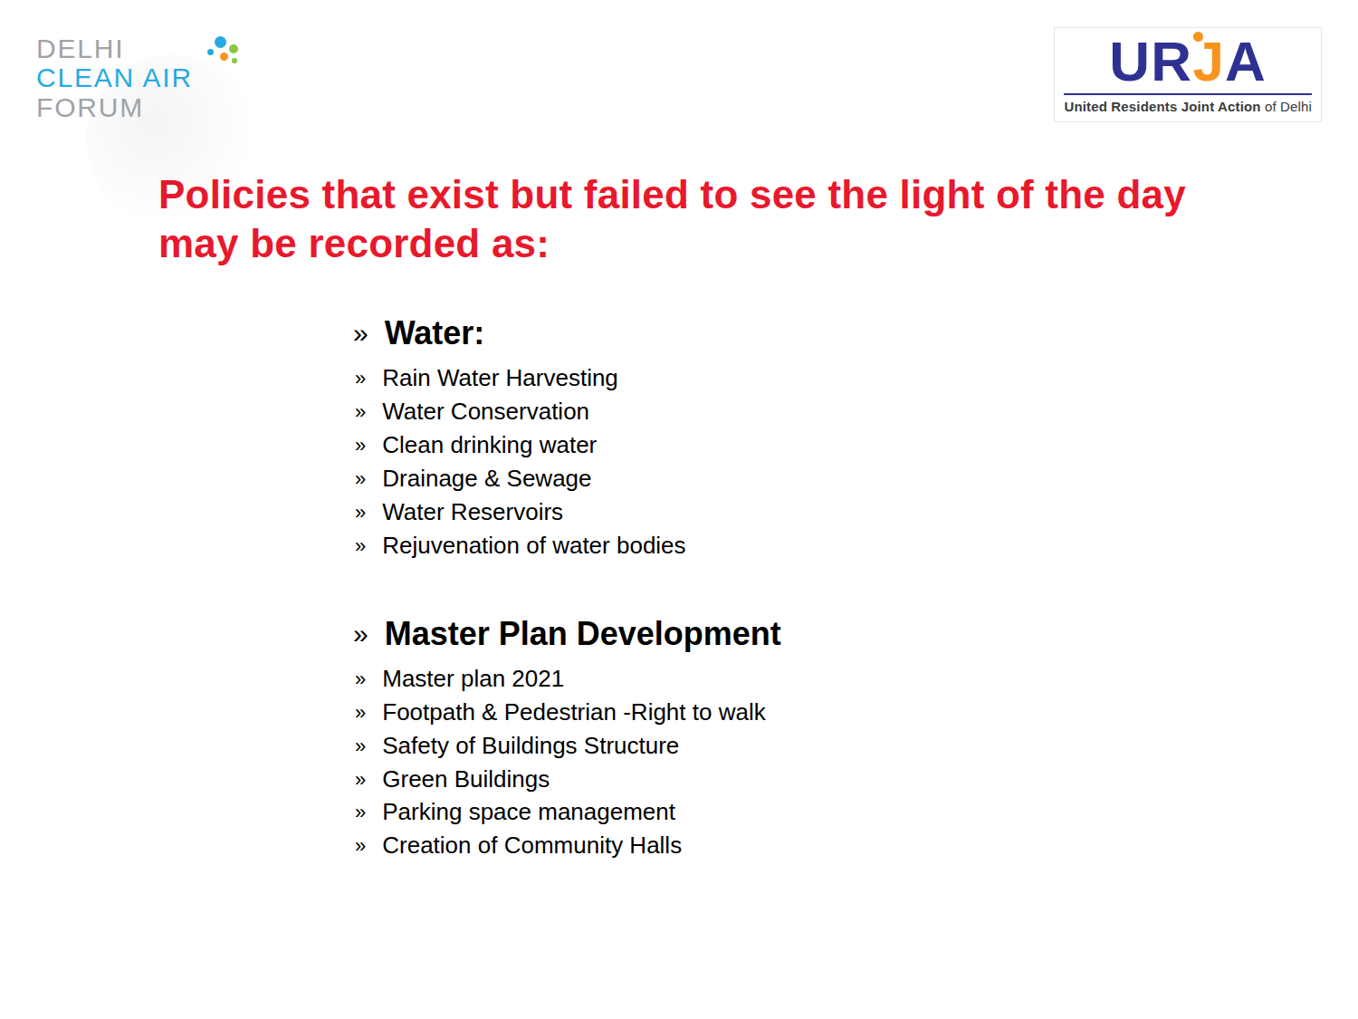Delhi Clean Air Forum
URJA
United Residents Joint Action of Delhi
Policies that exist but failed to see the light of the day may be recorded as:
»Water:
»Rain Water Harvesting
»Water Conservation
»Clean drinking water
»Drainage & Sewage
»Water Reservoirs
»Rejuvenation of water bodies
»Master Plan Development
»Master plan 2021
»Footpath & Pedestrian -Right to walk
»Safety of Buildings Structure
»Green Buildings
»Parking space management
»Creation of Community Halls